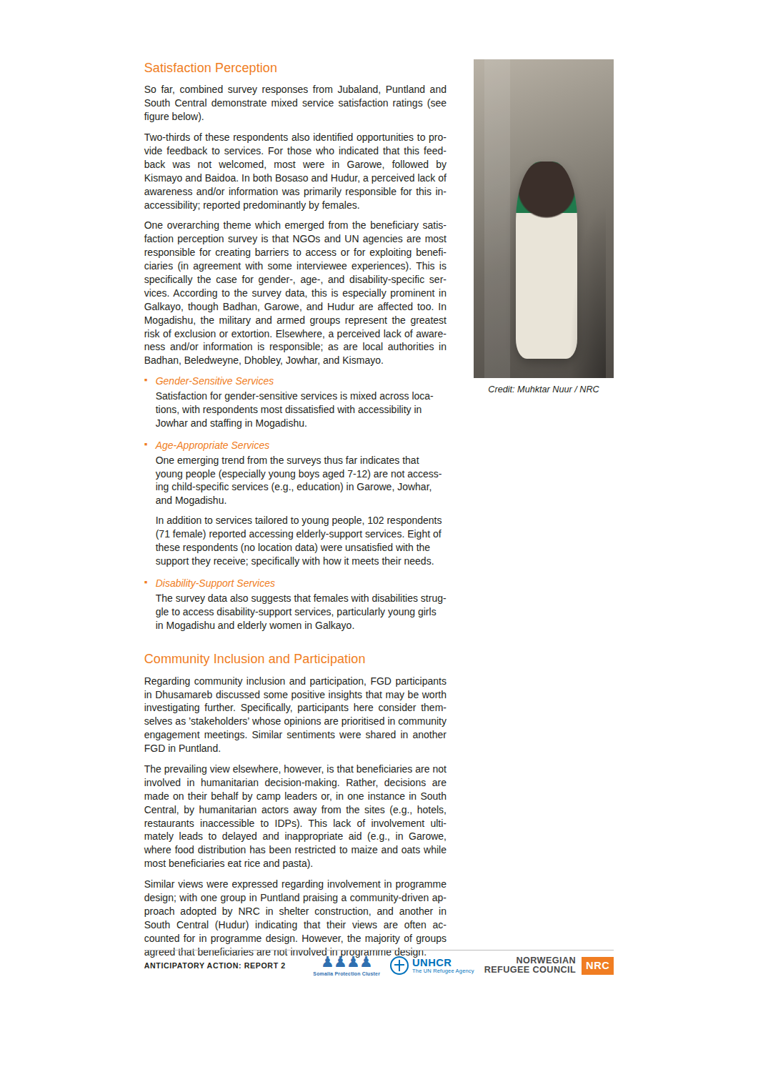Satisfaction Perception
So far, combined survey responses from Jubaland, Puntland and South Central demonstrate mixed service satisfaction ratings (see figure below).
Two-thirds of these respondents also identified opportunities to provide feedback to services. For those who indicated that this feedback was not welcomed, most were in Garowe, followed by Kismayo and Baidoa. In both Bosaso and Hudur, a perceived lack of awareness and/or information was primarily responsible for this inaccessibility; reported predominantly by females.
One overarching theme which emerged from the beneficiary satisfaction perception survey is that NGOs and UN agencies are most responsible for creating barriers to access or for exploiting beneficiaries (in agreement with some interviewee experiences). This is specifically the case for gender-, age-, and disability-specific services. According to the survey data, this is especially prominent in Galkayo, though Badhan, Garowe, and Hudur are affected too. In Mogadishu, the military and armed groups represent the greatest risk of exclusion or extortion. Elsewhere, a perceived lack of awareness and/or information is responsible; as are local authorities in Badhan, Beledweyne, Dhobley, Jowhar, and Kismayo.
Gender-Sensitive Services
Satisfaction for gender-sensitive services is mixed across locations, with respondents most dissatisfied with accessibility in Jowhar and staffing in Mogadishu.
Age-Appropriate Services
One emerging trend from the surveys thus far indicates that young people (especially young boys aged 7-12) are not accessing child-specific services (e.g., education) in Garowe, Jowhar, and Mogadishu.
In addition to services tailored to young people, 102 respondents (71 female) reported accessing elderly-support services. Eight of these respondents (no location data) were unsatisfied with the support they receive; specifically with how it meets their needs.
Disability-Support Services
The survey data also suggests that females with disabilities struggle to access disability-support services, particularly young girls in Mogadishu and elderly women in Galkayo.
Community Inclusion and Participation
Regarding community inclusion and participation, FGD participants in Dhusamareb discussed some positive insights that may be worth investigating further. Specifically, participants here consider themselves as ’stakeholders’ whose opinions are prioritised in community engagement meetings. Similar sentiments were shared in another FGD in Puntland.
The prevailing view elsewhere, however, is that beneficiaries are not involved in humanitarian decision-making. Rather, decisions are made on their behalf by camp leaders or, in one instance in South Central, by humanitarian actors away from the sites (e.g., hotels, restaurants inaccessible to IDPs). This lack of involvement ultimately leads to delayed and inappropriate aid (e.g., in Garowe, where food distribution has been restricted to maize and oats while most beneficiaries eat rice and pasta).
Similar views were expressed regarding involvement in programme design; with one group in Puntland praising a community-driven approach adopted by NRC in shelter construction, and another in South Central (Hudur) indicating that their views are often accounted for in programme design. However, the majority of groups agreed that beneficiaries are not involved in programme design.
Credit: Muhktar Nuur / NRC
ANTICIPATORY ACTION: REPORT 2
♟♟♟♟
Somalia Protection Cluster
UNHCR
The UN Refugee Agency
NORWEGIAN REFUGEE COUNCIL
NRC